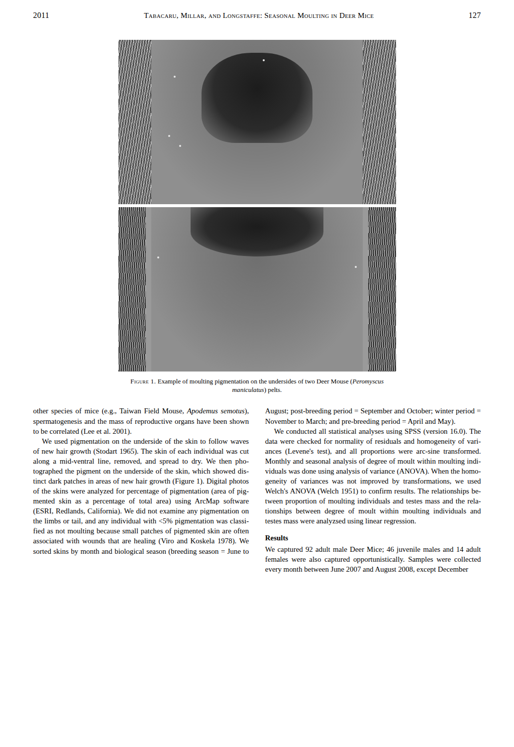2011 Tabacaru, Millar, and Longstaffe: Seasonal Moulting in Deer Mice 127
Figure 1. Example of moulting pigmentation on the undersides of two Deer Mouse (Peromyscus maniculatus) pelts.
other species of mice (e.g., Taiwan Field Mouse, Apodemus semotus), spermatogenesis and the mass of reproductive organs have been shown to be correlated (Lee et al. 2001).
We used pigmentation on the underside of the skin to follow waves of new hair growth (Stodart 1965). The skin of each individual was cut along a mid-ventral line, removed, and spread to dry. We then photographed the pigment on the underside of the skin, which showed distinct dark patches in areas of new hair growth (Figure 1). Digital photos of the skins were analyzed for percentage of pigmentation (area of pigmented skin as a percentage of total area) using ArcMap software (ESRI, Redlands, California). We did not examine any pigmentation on the limbs or tail, and any individual with <5% pigmentation was classified as not moulting because small patches of pigmented skin are often associated with wounds that are healing (Viro and Koskela 1978). We sorted skins by month and biological season (breeding season = June to August; post-breeding period = September and October; winter period = November to March; and pre-breeding period = April and May).
We conducted all statistical analyses using SPSS (version 16.0). The data were checked for normality of residuals and homogeneity of variances (Levene's test), and all proportions were arc-sine transformed. Monthly and seasonal analysis of degree of moult within moulting individuals was done using analysis of variance (ANOVA). When the homogeneity of variances was not improved by transformations, we used Welch's ANOVA (Welch 1951) to confirm results. The relationships between proportion of moulting individuals and testes mass and the relationships between degree of moult within moulting individuals and testes mass were analyzsed using linear regression.
Results
We captured 92 adult male Deer Mice; 46 juvenile males and 14 adult females were also captured opportunistically. Samples were collected every month between June 2007 and August 2008, except December